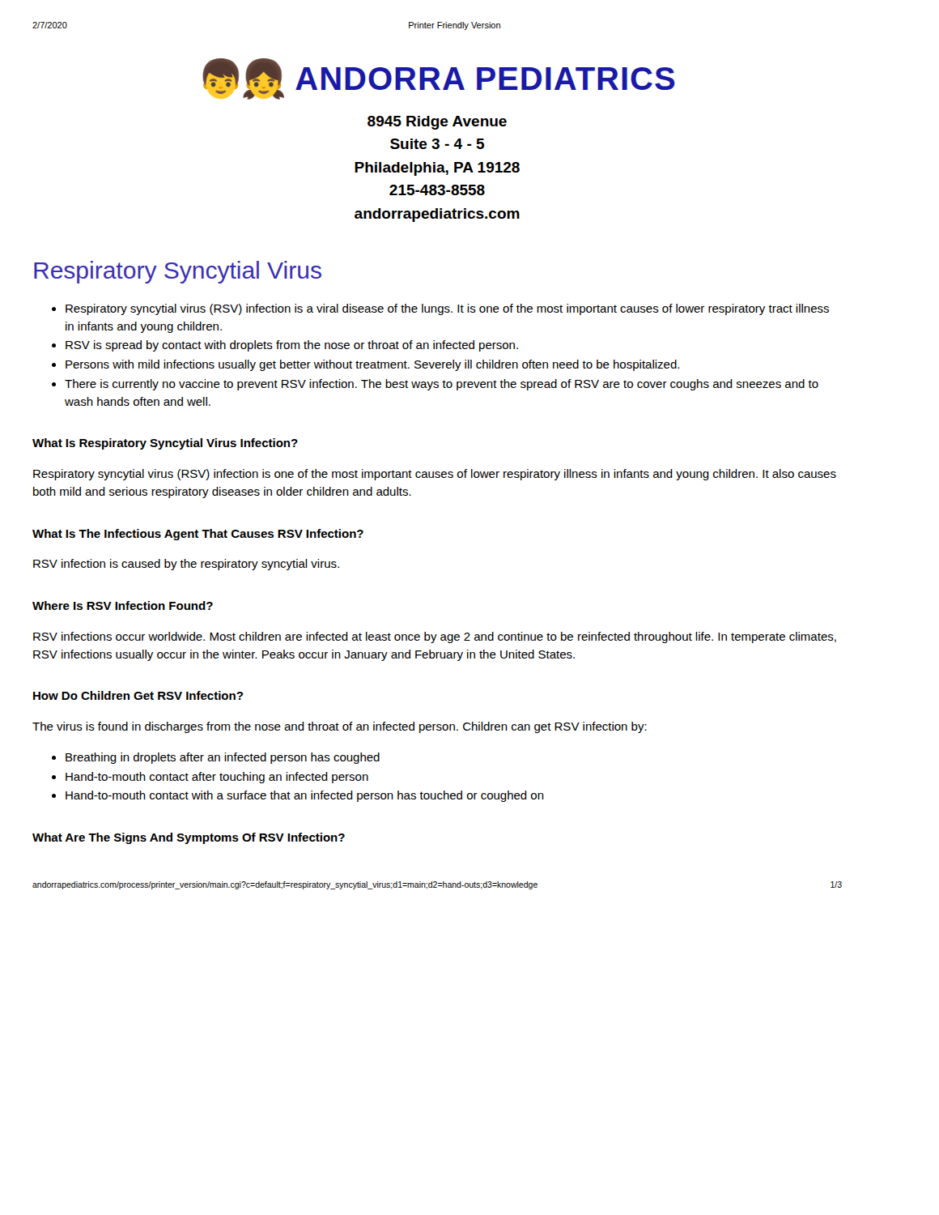2/7/2020
Printer Friendly Version
👦👧 ANDORRA PEDIATRICS
8945 Ridge Avenue
Suite 3 - 4 - 5
Philadelphia, PA 19128
215-483-8558
andorrapediatrics.com
Respiratory Syncytial Virus
Respiratory syncytial virus (RSV) infection is a viral disease of the lungs. It is one of the most important causes of lower respiratory tract illness in infants and young children.
RSV is spread by contact with droplets from the nose or throat of an infected person.
Persons with mild infections usually get better without treatment. Severely ill children often need to be hospitalized.
There is currently no vaccine to prevent RSV infection. The best ways to prevent the spread of RSV are to cover coughs and sneezes and to wash hands often and well.
What Is Respiratory Syncytial Virus Infection?
Respiratory syncytial virus (RSV) infection is one of the most important causes of lower respiratory illness in infants and young children. It also causes both mild and serious respiratory diseases in older children and adults.
What Is The Infectious Agent That Causes RSV Infection?
RSV infection is caused by the respiratory syncytial virus.
Where Is RSV Infection Found?
RSV infections occur worldwide. Most children are infected at least once by age 2 and continue to be reinfected throughout life. In temperate climates, RSV infections usually occur in the winter. Peaks occur in January and February in the United States.
How Do Children Get RSV Infection?
The virus is found in discharges from the nose and throat of an infected person. Children can get RSV infection by:
Breathing in droplets after an infected person has coughed
Hand-to-mouth contact after touching an infected person
Hand-to-mouth contact with a surface that an infected person has touched or coughed on
What Are The Signs And Symptoms Of RSV Infection?
andorrapediatrics.com/process/printer_version/main.cgi?c=default;f=respiratory_syncytial_virus;d1=main;d2=hand-outs;d3=knowledge
1/3